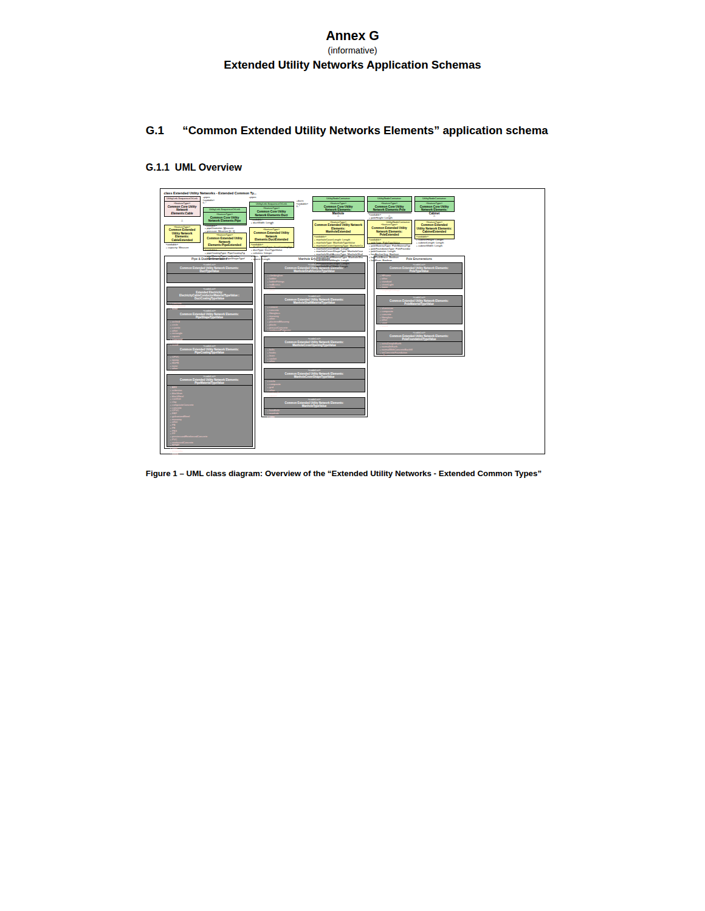Annex G
(informative)
Extended Utility Networks Application Schemas
G.1“Common Extended Utility Networks Elements” application schema
G.1.1 UML Overview
class Extended Utility Networks - Extended Common Ty...
UtilityLink.SequenceOrLink
«featureType»
Common Core Utility
Network Elements:Cable
△
«featureType»
Common Extended
Utility Network
Elements:
CableExtended
«voidable»
capacity: Measure
+pipes
«voidable»
0..*
UtilityLink.SequenceOrLink
«featureType»
Common Core Utility
Network Elements:Pipe
«voidable»
pipeDiameter: Measure
pressure: Measure [0..1]
△
«featureType»
Common Extended Utility Network
Elements:PipeExtended
«voidable»
pipeCoatingType: PipeCoatingTypeValue
pipeMaterialType: codevalue
pipeShapeType: PipeShapeTypeValue
+pipes
UtilityLink.SequenceOrLink
«featureType»
Common Core Utility
Network Elements:Duct
«voidable»
ductWidth: Length
△
«featureType»
Common Extended Utility Network
Elements:DuctExtended
«voidable»
ductCoatingType: DuctCoatingTypeValue
ductType: DuctTypeValue
columns: Integer
rows: Integer
spacer: Length
+ducts
«voidable»
0..*
UtilityNodeContainer
«featureType»
Common Core Utility
Network Elements:
Manhole
△
«featureType»
Common Extended Utility Network Elements:
ManholeExtended
«voidable»
manholeCoverLength: Length
manholeType: ManholeTypeValue
manholeCoverOpeningType: ManholeCoverOpeningTypeValue
manholeCoverWidth: Length
manholeCoverShapeType: ManholeCoverShapeTypeValue
manholeShaftAccessType: ManholeShaftAccessTypeValue
manholeShaftMaterialType: ManholeShaftMaterialTypeValue
manholeShaftHeight: Length
manholeShaftLength: Length
manholeShaftWidth: Length
UtilityNodeContainer
«featureType»
Common Core Utility
Network Elements:Pole
«voidable»
poleHeight: Length
△
UtilityNodeContainer
«featureType»
Common Extended Utility Network Elements:
PoleExtended
«voidable»
poleType: PoleTypeValue
poleMaterialType: PoleMaterialTypeValue
poleFoundationType: PoleFoundationTypeValue
poleDiameter: Length
hasAnchorGuy: Boolean
hasPushBrace: Boolean
hasRiser: Boolean
UtilityNodeContainer
«featureType»
Common Core Utility
Network Elements:
Cabinet
△
«featureType»
Common Extended
Utility Network Elements:
CabinetExtended
«voidable»
cabinetHeight: Length
cabinetLength: Length
cabinetWidth: Length
Pipe & Duct Enumerations
«codeList»
Common Extended Utility Network Elements:
DuctTypeValue
«codeList»
Extended Electricity:
ElectricityCableConductorMaterialTypeValue::
DuctCoatingTypeValue
concrete
directBuried
none
«codeList»
Common Extended Utility Network Elements:
PipeShapeTypeValue
arched
circle
cunette
other
rectangle
square
trapezoid
oval
ovoid
«codeList»
Common Extended Utility Network Elements:
PipeCoatingTypeValue
CPVC
epoxy
HDPE
none
other
PVC
«codeList»
Common Extended Utility Network Elements:
PipeMaterialTypeValue
ABS
asbestos
blackIron
blackSteel
castIron
clay
compositeConcrete
concrete
CPVC
FRP
galvanizedSteel
masonry
other
PB
PE
PEX
PP
prestressedReinforcedConcrete
PVC
reinforcedConcrete
RPMP
steel
terracotta
wood
Manhole Enumerations
«codeList»
Common Extended Utility Network Elements:
ManholeShaftAccessTypeValue
climbingIron
ladder
ladderFittings
noAccess
stairs
other
«codeList»
Common Extended Utility Network Elements:
ManholeShaftMaterialTypeValue
cement
concrete
fiberglass
masonry
other
plasteredMasonry
plastic
precastConcrete
reinforcedPolyester
«codeList»
Common Extended Utility Network Elements:
ManholeCoverOpeningTypeValue
bolts
hooks
lever
socket
other
«codeList»
Common Extended Utility Network Elements:
ManholeCoverShapeTypeValue
circle
composite
grid
other
rectangle
square
«codeList»
Common Extended Utility Network Elements:
ManholeTypeValue
handhole
manhole
vault
Pole Enumerations
«codeList»
Common Extended Utility Network Elements:
PoleTypeValue
HFrame
other
standard
streetLight
tower
veryHighVoltage
«codeList»
Common Extended Utility Network Elements:
PoleMaterialTypeValue
aluminium
composite
concrete
fiberglass
other
steel
wood
«codeList»
Common Extended Utility Network Elements:
PoleFoundationTypeValue
extraDeepInEarth
normalInEarth
normalWithConcreteBackfill
onConcreteFoundation
other
Figure 1 – UML class diagram: Overview of the “Extended Utility Networks - Extended Common Types”